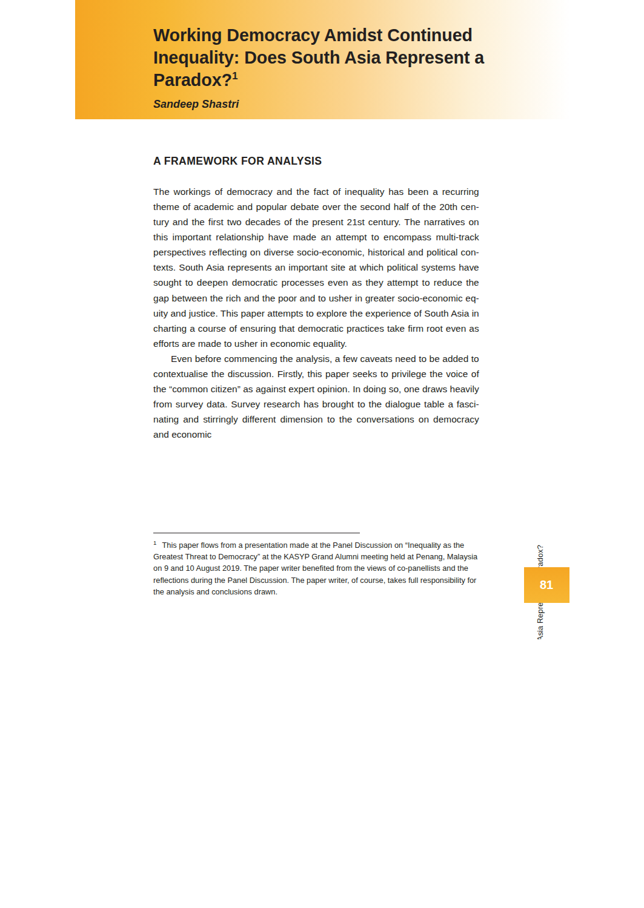Working Democracy Amidst Continued Inequality: Does South Asia Represent a Paradox?1
Sandeep Shastri
A FRAMEWORK FOR ANALYSIS
The workings of democracy and the fact of inequality has been a recurring theme of academic and popular debate over the second half of the 20th century and the first two decades of the present 21st century. The narratives on this important relationship have made an attempt to encompass multi-track perspectives reflecting on diverse socio-economic, historical and political contexts. South Asia represents an important site at which political systems have sought to deepen democratic processes even as they attempt to reduce the gap between the rich and the poor and to usher in greater socio-economic equity and justice. This paper attempts to explore the experience of South Asia in charting a course of ensuring that democratic practices take firm root even as efforts are made to usher in economic equality.
Even before commencing the analysis, a few caveats need to be added to contextualise the discussion. Firstly, this paper seeks to privilege the voice of the “common citizen” as against expert opinion. In doing so, one draws heavily from survey data. Survey research has brought to the dialogue table a fascinating and stirringly different dimension to the conversations on democracy and economic
1 This paper flows from a presentation made at the Panel Discussion on “Inequality as the Greatest Threat to Democracy” at the KASYP Grand Alumni meeting held at Penang, Malaysia on 9 and 10 August 2019. The paper writer benefited from the views of co-panellists and the reflections during the Panel Discussion. The paper writer, of course, takes full responsibility for the analysis and conclusions drawn.
Working Democracy Amidst Continued Inequality: Does South Asia Represent a Paradox?
81